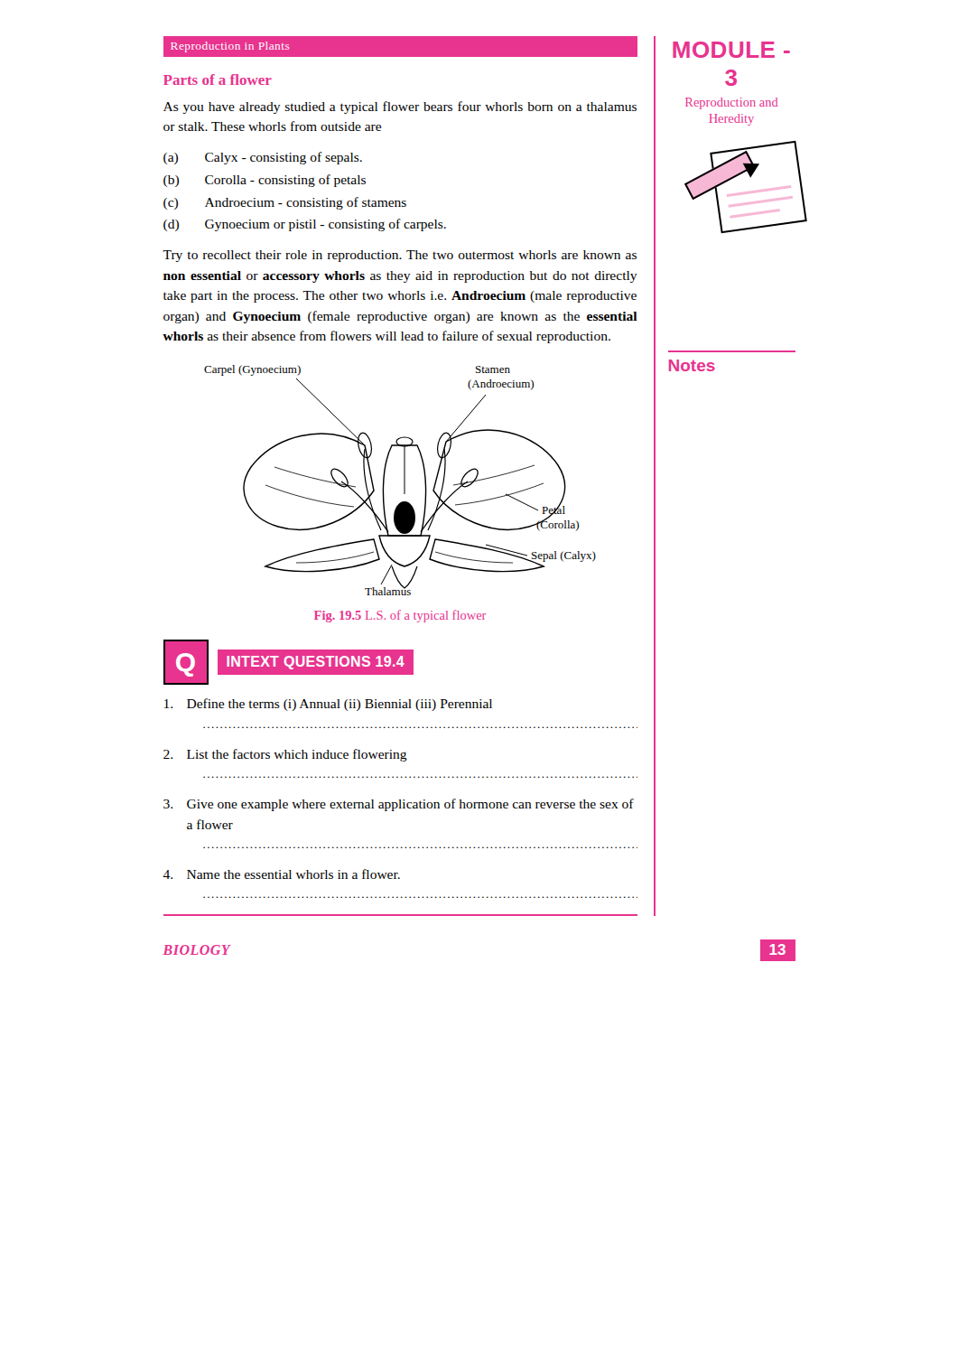Reproduction in Plants
Parts of a flower
As you have already studied a typical flower bears four whorls born on a thalamus or stalk. These whorls from outside are
(a) Calyx - consisting of sepals.
(b) Corolla - consisting of petals
(c) Androecium - consisting of stamens
(d) Gynoecium or pistil - consisting of carpels.
Try to recollect their role in reproduction. The two outermost whorls are known as non essential or accessory whorls as they aid in reproduction but do not directly take part in the process. The other two whorls i.e. Androecium (male reproductive organ) and Gynoecium (female reproductive organ) are known as the essential whorls as their absence from flowers will lead to failure of sexual reproduction.
Carpel (Gynoecium) Stamen (Androecium) Petal (Corolla) Sepal (Calyx) Thalamus
Fig. 19.5 L.S. of a typical flower
Q
INTEXT QUESTIONS 19.4
Define the terms (i) Annual (ii) Biennial (iii) Perennial .............................................................................................................................
List the factors which induce flowering .............................................................................................................................
Give one example where external application of hormone can reverse the sex of a flower .............................................................................................................................
Name the essential whorls in a flower. .............................................................................................................................
MODULE - 3
Reproduction and
Heredity
Notes
BIOLOGY
13